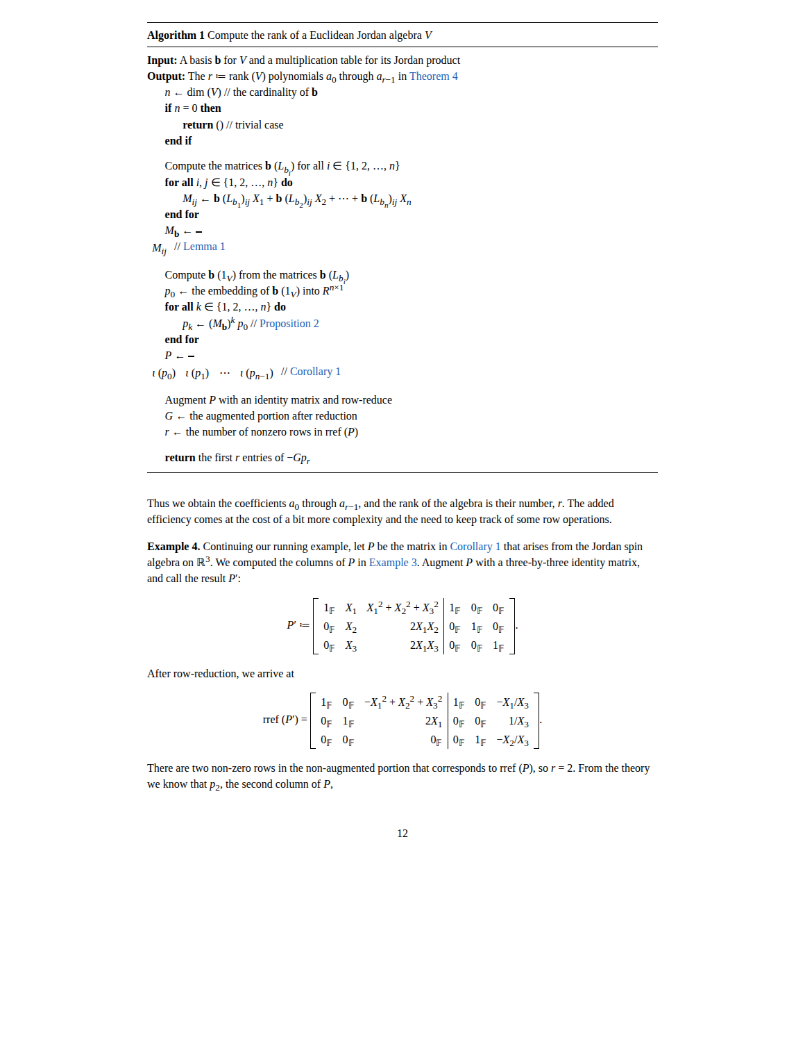Algorithm 1 Compute the rank of a Euclidean Jordan algebra V
Input: A basis b for V and a multiplication table for its Jordan product
Output: The r ≔ rank (V) polynomials a0 through ar−1 in Theorem 4
n ← dim (V) // the cardinality of b
if n = 0 then
return () // trivial case
end if
Compute the matrices b (Lbi) for all i ∈ {1, 2, …, n}
for all i, j ∈ {1, 2, …, n} do
Mij ← b (Lb1)ij X1 + b (Lb2)ij X2 + ⋯ + b (Lbn)ij Xn
end for
Mb ←
| M ij |
// Lemma 1
Compute b (1V) from the matrices b (Lbi)
p0 ← the embedding of b (1V) into Rn×1
for all k ∈ {1, 2, …, n} do
pk ← (Mb)k p0 // Proposition 2
end for
P ←
| ι ( p 0 ) | ι ( p 1 ) | ⋯ | ι ( p n −1 ) |
// Corollary 1
Augment P with an identity matrix and row-reduce
G ← the augmented portion after reduction
r ← the number of nonzero rows in rref (P)
return the first r entries of −Gpr
Thus we obtain the coefficients a0 through ar−1, and the rank of the algebra is their number, r. The added efficiency comes at the cost of a bit more complexity and the need to keep track of some row operations.
Example 4. Continuing our running example, let P be the matrix in Corollary 1 that arises from the Jordan spin algebra on ℝ3. We computed the columns of P in Example 3. Augment P with a three-by-three identity matrix, and call the result P′:
P′ ≔
| 1 𝔽 | X 1 | X 1 2 + X 2 2 + X 3 2 | 1 𝔽 | 0 𝔽 | 0 𝔽 |
| 0 𝔽 | X 2 | 2 X 1 X 2 | 0 𝔽 | 1 𝔽 | 0 𝔽 |
| 0 𝔽 | X 3 | 2 X 1 X 3 | 0 𝔽 | 0 𝔽 | 1 𝔽 |
.
After row-reduction, we arrive at
rref (P′) =
| 1 𝔽 | 0 𝔽 | − X 1 2 + X 2 2 + X 3 2 | 1 𝔽 | 0 𝔽 | − X 1 / X 3 |
| 0 𝔽 | 1 𝔽 | 2 X 1 | 0 𝔽 | 0 𝔽 | 1/ X 3 |
| 0 𝔽 | 0 𝔽 | 0 𝔽 | 0 𝔽 | 1 𝔽 | − X 2 / X 3 |
.
There are two non-zero rows in the non-augmented portion that corresponds to rref (P), so r = 2. From the theory we know that p2, the second column of P,
12